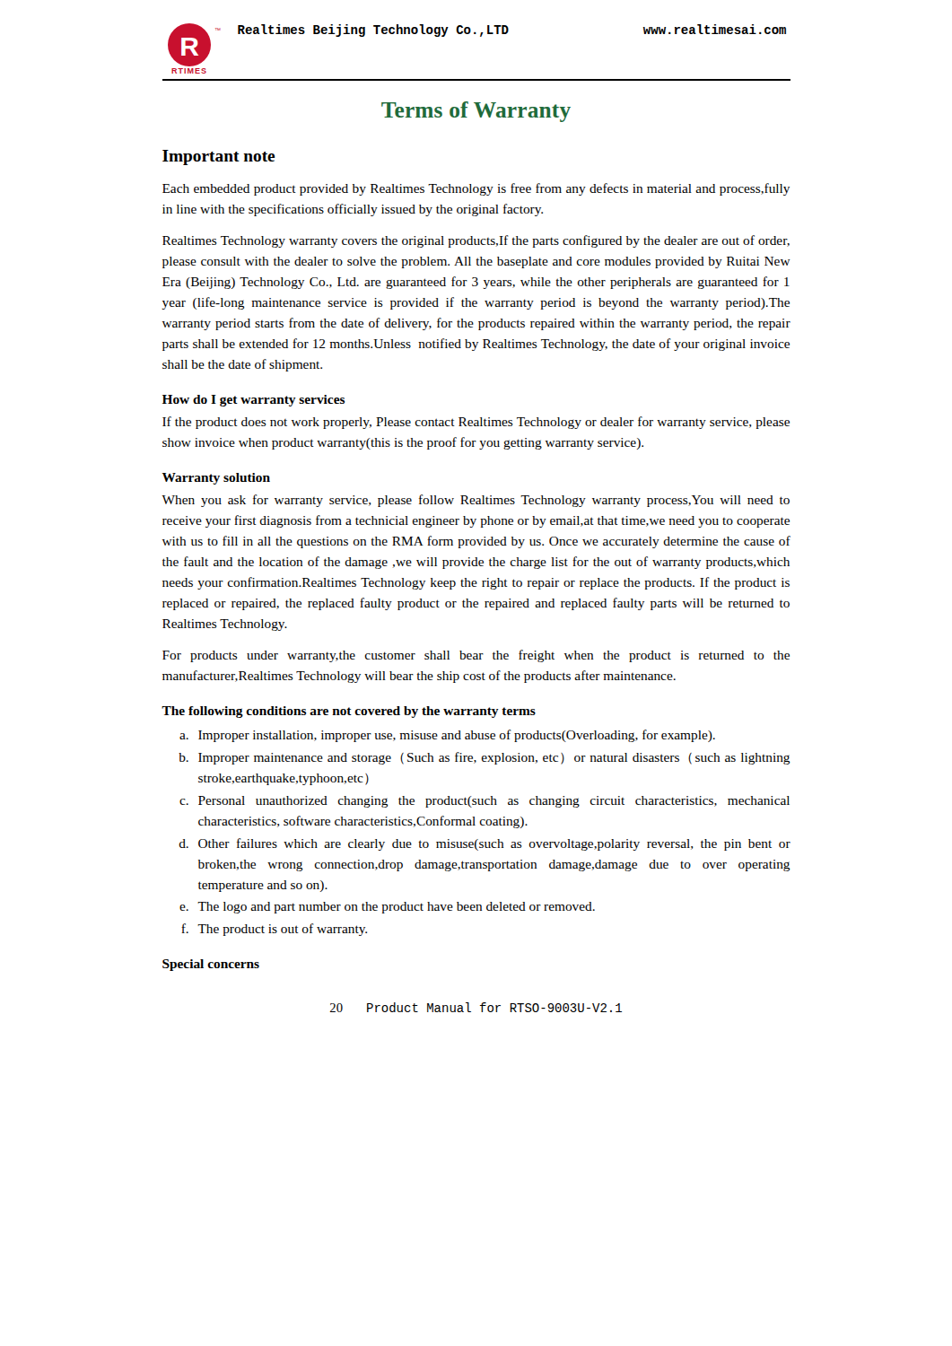R ™ RTIMES
Realtimes Beijing Technology Co.,LTD www.realtimesai.com
Terms of Warranty
Important note
Each embedded product provided by Realtimes Technology is free from any defects in material and process,fully in line with the specifications officially issued by the original factory.
Realtimes Technology warranty covers the original products,If the parts configured by the dealer are out of order, please consult with the dealer to solve the problem. All the baseplate and core modules provided by Ruitai New Era (Beijing) Technology Co., Ltd. are guaranteed for 3 years, while the other peripherals are guaranteed for 1 year (life-long maintenance service is provided if the warranty period is beyond the warranty period).The warranty period starts from the date of delivery, for the products repaired within the warranty period, the repair parts shall be extended for 12 months.Unless notified by Realtimes Technology, the date of your original invoice shall be the date of shipment.
How do I get warranty services
If the product does not work properly, Please contact Realtimes Technology or dealer for warranty service, please show invoice when product warranty(this is the proof for you getting warranty service).
Warranty solution
When you ask for warranty service, please follow Realtimes Technology warranty process,You will need to receive your first diagnosis from a technicial engineer by phone or by email,at that time,we need you to cooperate with us to fill in all the questions on the RMA form provided by us. Once we accurately determine the cause of the fault and the location of the damage ,we will provide the charge list for the out of warranty products,which needs your confirmation.Realtimes Technology keep the right to repair or replace the products. If the product is replaced or repaired, the replaced faulty product or the repaired and replaced faulty parts will be returned to Realtimes Technology.
For products under warranty,the customer shall bear the freight when the product is returned to the manufacturer,Realtimes Technology will bear the ship cost of the products after maintenance.
The following conditions are not covered by the warranty terms
Improper installation, improper use, misuse and abuse of products(Overloading, for example).
Improper maintenance and storage（Such as fire, explosion, etc）or natural disasters（such as lightning stroke,earthquake,typhoon,etc）
Personal unauthorized changing the product(such as changing circuit characteristics, mechanical characteristics, software characteristics,Conformal coating).
Other failures which are clearly due to misuse(such as overvoltage,polarity reversal, the pin bent or broken,the wrong connection,drop damage,transportation damage,damage due to over operating temperature and so on).
The logo and part number on the product have been deleted or removed.
The product is out of warranty.
Special concerns
20 Product Manual for RTSO-9003U-V2.1